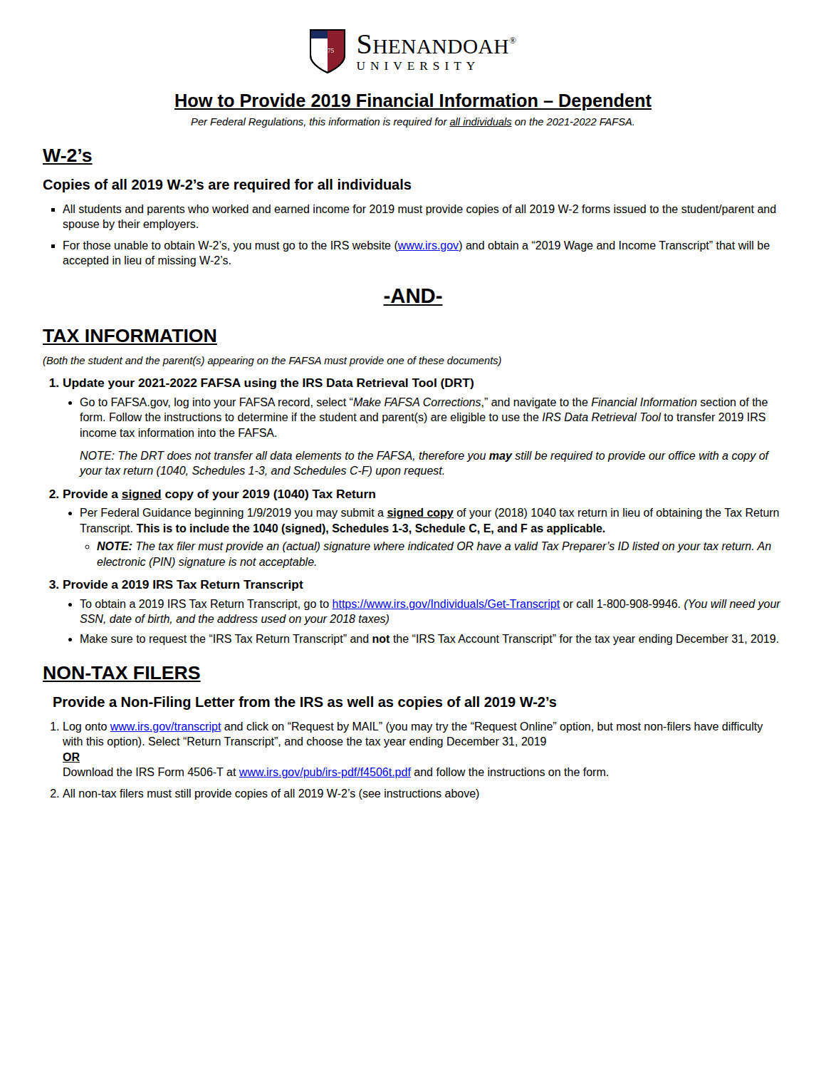1875
SHENANDOAH®
UNIVERSITY
How to Provide 2019 Financial Information – Dependent
Per Federal Regulations, this information is required for all individuals on the 2021-2022 FAFSA.
W-2’s
Copies of all 2019 W-2’s are required for all individuals
All students and parents who worked and earned income for 2019 must provide copies of all 2019 W-2 forms issued to the student/parent and spouse by their employers.
For those unable to obtain W-2’s, you must go to the IRS website (www.irs.gov) and obtain a “2019 Wage and Income Transcript” that will be accepted in lieu of missing W-2’s.
-AND-
TAX INFORMATION
(Both the student and the parent(s) appearing on the FAFSA must provide one of these documents)
Update your 2021-2022 FAFSA using the IRS Data Retrieval Tool (DRT)
Go to FAFSA.gov, log into your FAFSA record, select “Make FAFSA Corrections,” and navigate to the Financial Information section of the form. Follow the instructions to determine if the student and parent(s) are eligible to use the IRS Data Retrieval Tool to transfer 2019 IRS income tax information into the FAFSA.
NOTE: The DRT does not transfer all data elements to the FAFSA, therefore you may still be required to provide our office with a copy of your tax return (1040, Schedules 1-3, and Schedules C-F) upon request.
Provide a signed copy of your 2019 (1040) Tax Return
Per Federal Guidance beginning 1/9/2019 you may submit a signed copy of your (2018) 1040 tax return in lieu of obtaining the Tax Return Transcript. This is to include the 1040 (signed), Schedules 1-3, Schedule C, E, and F as applicable.
NOTE: The tax filer must provide an (actual) signature where indicated OR have a valid Tax Preparer’s ID listed on your tax return. An electronic (PIN) signature is not acceptable.
Provide a 2019 IRS Tax Return Transcript
To obtain a 2019 IRS Tax Return Transcript, go to https://www.irs.gov/Individuals/Get-Transcript or call 1-800-908-9946. (You will need your SSN, date of birth, and the address used on your 2018 taxes)
Make sure to request the “IRS Tax Return Transcript” and not the “IRS Tax Account Transcript” for the tax year ending December 31, 2019.
NON-TAX FILERS
Provide a Non-Filing Letter from the IRS as well as copies of all 2019 W-2’s
Log onto www.irs.gov/transcript and click on “Request by MAIL” (you may try the “Request Online” option, but most non-filers have difficulty with this option). Select “Return Transcript”, and choose the tax year ending December 31, 2019
OR
Download the IRS Form 4506-T at www.irs.gov/pub/irs-pdf/f4506t.pdf and follow the instructions on the form.
All non-tax filers must still provide copies of all 2019 W-2’s (see instructions above)